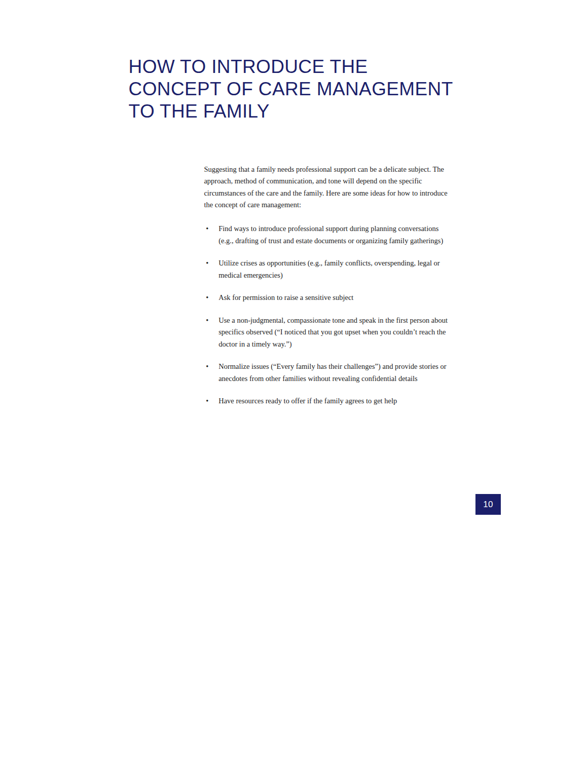How to Introduce the Concept of Care Management to the Family
Suggesting that a family needs professional support can be a delicate subject. The approach, method of communication, and tone will depend on the specific circumstances of the care and the family. Here are some ideas for how to introduce the concept of care management:
Find ways to introduce professional support during planning conversations (e.g., drafting of trust and estate documents or organizing family gatherings)
Utilize crises as opportunities (e.g., family conflicts, overspending, legal or medical emergencies)
Ask for permission to raise a sensitive subject
Use a non-judgmental, compassionate tone and speak in the first person about specifics observed (“I noticed that you got upset when you couldn’t reach the doctor in a timely way.”)
Normalize issues (“Every family has their challenges”) and provide stories or anecdotes from other families without revealing confidential details
Have resources ready to offer if the family agrees to get help
10